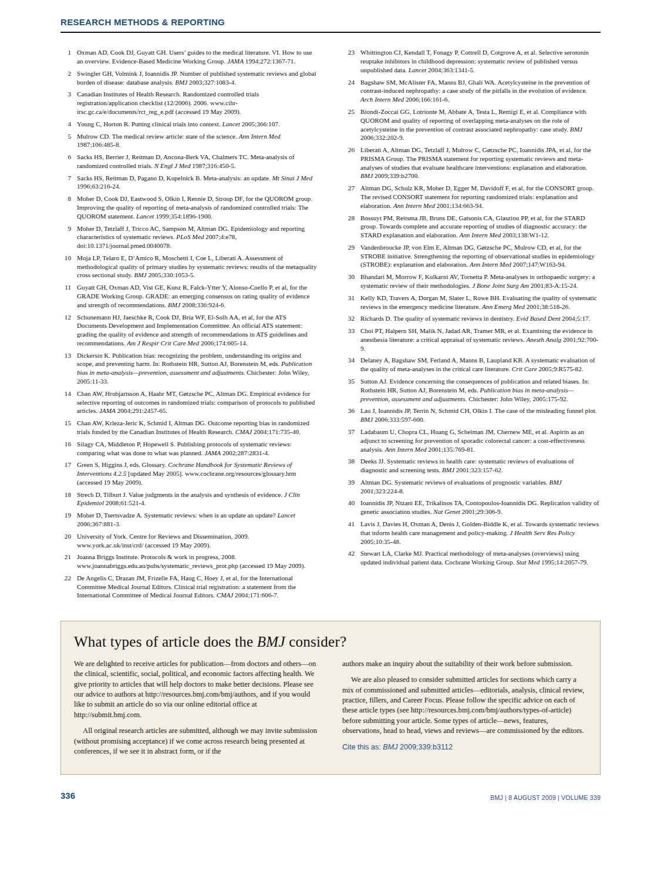Research Methods & Reporting
1 Oxman AD, Cook DJ, Guyatt GH. Users’ guides to the medical literature. VI. How to use an overview. Evidence-Based Medicine Working Group. JAMA 1994;272:1367-71.
2 Swingler GH, Volmink J, Ioannidis JP. Number of published systematic reviews and global burden of disease: database analysis. BMJ 2003;327:1083-4.
3 Canadian Institutes of Health Research. Randomized controlled trials registration/application checklist (12/2006). 2006. www.cihr-irsc.gc.ca/e/documents/rct_reg_e.pdf (accessed 19 May 2009).
4 Young C, Horton R. Putting clinical trials into context. Lancet 2005;366:107.
5 Mulrow CD. The medical review article: state of the science. Ann Intern Med 1987;106:485-8.
6 Sacks HS, Berrier J, Reitman D, Ancona-Berk VA, Chalmers TC. Meta-analysis of randomized controlled trials. N Engl J Med 1987;316:450-5.
7 Sacks HS, Reitman D, Pagano D, Kupelnick B. Meta-analysis: an update. Mt Sinai J Med 1996;63:216-24.
8 Moher D, Cook DJ, Eastwood S, Olkin I, Rennie D, Stroup DF, for the QUOROM group. Improving the quality of reporting of meta-analysis of randomized controlled trials: The QUOROM statement. Lancet 1999;354:1896-1900.
9 Moher D, Tetzlaff J, Tricco AC, Sampson M, Altman DG. Epidemiology and reporting characteristics of systematic reviews. PLoS Med 2007;4:e78, doi:10.1371/journal.pmed.0040078.
10 Moja LP, Telaro E, D’Amico R, Moschetti I, Coe L, Liberati A. Assessment of methodological quality of primary studies by systematic reviews: results of the metaquality cross sectional study. BMJ 2005;330:1053-5.
11 Guyatt GH, Oxman AD, Vist GE, Kunz R, Falck-Ytter Y, Alonso-Coello P, et al, for the GRADE Working Group. GRADE: an emerging consensus on rating quality of evidence and strength of recommendations. BMJ 2008;336:924-6.
12 Schunemann HJ, Jaeschke R, Cook DJ, Bria WF, El-Solh AA, et al, for the ATS Documents Development and Implementation Committee. An official ATS statement: grading the quality of evidence and strength of recommendations in ATS guidelines and recommendations. Am J Respir Crit Care Med 2006;174:605-14.
13 Dickersin K. Publication bias: recognizing the problem, understanding its origins and scope, and preventing harm. In: Rothstein HR, Sutton AJ, Borenstein M, eds. Publication bias in meta-analysis—prevention, assessment and adjustments. Chichester: John Wiley, 2005:11-33.
14 Chan AW, Hrobjartsson A, Haahr MT, Gøtzsche PC, Altman DG. Empirical evidence for selective reporting of outcomes in randomized trials: comparison of protocols to published articles. JAMA 2004;291:2457-65.
15 Chan AW, Krleza-Jeric K, Schmid I, Altman DG. Outcome reporting bias in randomized trials funded by the Canadian Institutes of Health Research. CMAJ 2004;171:735-40.
16 Silagy CA, Middleton P, Hopewell S. Publishing protocols of systematic reviews: comparing what was done to what was planned. JAMA 2002;287:2831-4.
17 Green S, Higgins J, eds. Glossary. Cochrane Handbook for Systematic Reviews of Interventions 4.2.5 [updated May 2005]. www.cochrane.org/resources/glossary.htm (accessed 19 May 2009).
18 Strech D, Tilburt J. Value judgments in the analysis and synthesis of evidence. J Clin Epidemiol 2008;61:521-4.
19 Moher D, Tsertsvadze A. Systematic reviews: when is an update an update? Lancet 2006;367:881-3.
20 University of York. Centre for Reviews and Dissemination, 2009. www.york.ac.uk/inst/crd/ (accessed 19 May 2009).
21 Joanna Briggs Institute. Protocols & work in progress, 2008. www.joannabriggs.edu.au/pubs/systematic_reviews_prot.php (accessed 19 May 2009).
22 De Angelis C, Drazan JM, Frizelle FA, Haug C, Hoey J, et al, for the International Committee Medical Journal Editors. Clinical trial registration: a statement from the International Committee of Medical Journal Editors. CMAJ 2004;171:606-7.
23 Whittington CJ, Kendall T, Fonagy P, Cottrell D, Cotgrove A, et al. Selective serotonin reuptake inhibitors in childhood depression: systematic review of published versus unpublished data. Lancet 2004;363:1341-5.
24 Bagshaw SM, McAlister FA, Manns BJ, Ghali WA. Acetylcysteine in the prevention of contrast-induced nephropathy: a case study of the pitfalls in the evolution of evidence. Arch Intern Med 2006;166:161-6.
25 Biondi-Zoccai GG, Lotrionte M, Abbate A, Testa L, Remigi E, et al. Compliance with QUOROM and quality of reporting of overlapping meta-analyses on the role of acetylcysteine in the prevention of contrast associated nephropathy: case study. BMJ 2006;332:202-9.
26 Liberati A, Altman DG, Tetzlaff J, Mulrow C, Gøtzsche PC, Ioannidis JPA, et al, for the PRISMA Group. The PRISMA statement for reporting systematic reviews and meta-analyses of studies that evaluate healthcare interventions: explanation and elaboration. BMJ 2009;339:b2700.
27 Altman DG, Schulz KR, Moher D, Egger M, Davidoff F, et al, for the CONSORT group. The revised CONSORT statement for reporting randomized trials: explanation and elaboration. Ann Intern Med 2001;134:663-94.
28 Bossuyt PM, Reitsma JB, Bruns DE, Gatsonis CA, Glasziou PP, et al, for the STARD group. Towards complete and accurate reporting of studies of diagnostic accuracy: the STARD explanation and elaboration. Ann Intern Med 2003;138:W1-12.
29 Vandenbroucke JP, von Elm E, Altman DG, Gøtzsche PC, Mulrow CD, et al, for the STROBE initiative. Strengthening the reporting of observational studies in epidemiology (STROBE): explanation and elaboration. Ann Intern Med 2007;147:W163-94.
30 Bhandari M, Morrow F, Kulkarni AV, Tornetta P. Meta-analyses in orthopaedic surgery: a systematic review of their methodologies. J Bone Joint Surg Am 2001;83-A:15-24.
31 Kelly KD, Travers A, Dorgan M, Slater L, Rowe BH. Evaluating the quality of systematic reviews in the emergency medicine literature. Ann Emerg Med 2001;38:518-26.
32 Richards D. The quality of systematic reviews in dentistry. Evid Based Dent 2004;5:17.
33 Choi PT, Halpern SH, Malik N, Jadad AR, Tramer MR, et al. Examining the evidence in anesthesia literature: a critical appraisal of systematic reviews. Anesth Analg 2001;92:700-9.
34 Delaney A, Bagshaw SM, Ferland A, Manns B, Laupland KB. A systematic evaluation of the quality of meta-analyses in the critical care literature. Crit Care 2005;9:R575-82.
35 Sutton AJ. Evidence concerning the consequences of publication and related biases. In: Rothstein HR, Sutton AJ, Borenstein M, eds. Publication bias in meta-analysis—prevention, assessment and adjustments. Chichester: John Wiley, 2005:175-92.
36 Lau J, Ioannidis JP, Terrin N, Schmid CH, Olkin I. The case of the misleading funnel plot. BMJ 2006;333:597-600.
37 Ladabaum U, Chopra CL, Huang G, Scheiman JM, Chernew ME, et al. Aspirin as an adjunct to screening for prevention of sporadic colorectal cancer: a cost-effectiveness analysis. Ann Intern Med 2001;135:769-81.
38 Deeks JJ. Systematic reviews in health care: systematic reviews of evaluations of diagnostic and screening tests. BMJ 2001;323:157-62.
39 Altman DG. Systematic reviews of evaluations of prognostic variables. BMJ 2001;323:224-8.
40 Ioannidis JP, Ntzani EE, Trikalinos TA, Contopoulos-Ioannidis DG. Replication validity of genetic association studies. Nat Genet 2001;29:306-9.
41 Lavis J, Davies H, Oxman A, Denis J, Golden-Biddle K, et al. Towards systematic reviews that inform health care management and policy-making. J Health Serv Res Policy 2005;10:35-48.
42 Stewart LA, Clarke MJ. Practical methodology of meta-analyses (overviews) using updated individual patient data. Cochrane Working Group. Stat Med 1995;14:2057-79.
What types of article does the BMJ consider?
We are delighted to receive articles for publication—from doctors and others—on the clinical, scientific, social, political, and economic factors affecting health. We give priority to articles that will help doctors to make better decisions. Please see our advice to authors at http://resources.bmj.com/bmj/authors, and if you would like to submit an article do so via our online editorial office at http://submit.bmj.com.
All original research articles are submitted, although we may invite submission (without promising acceptance) if we come across research being presented at conferences, if we see it in abstract form, or if the
authors make an inquiry about the suitability of their work before submission.
We are also pleased to consider submitted articles for sections which carry a mix of commissioned and submitted articles—editorials, analysis, clinical review, practice, fillers, and Career Focus. Please follow the specific advice on each of these article types (see http://resources.bmj.com/bmj/authors/types-of-article) before submitting your article. Some types of article—news, features, observations, head to head, views and reviews—are commissioned by the editors.
Cite this as: BMJ 2009;339:b3112
336
BMJ | 8 AUGUST 2009 | VOLUME 339